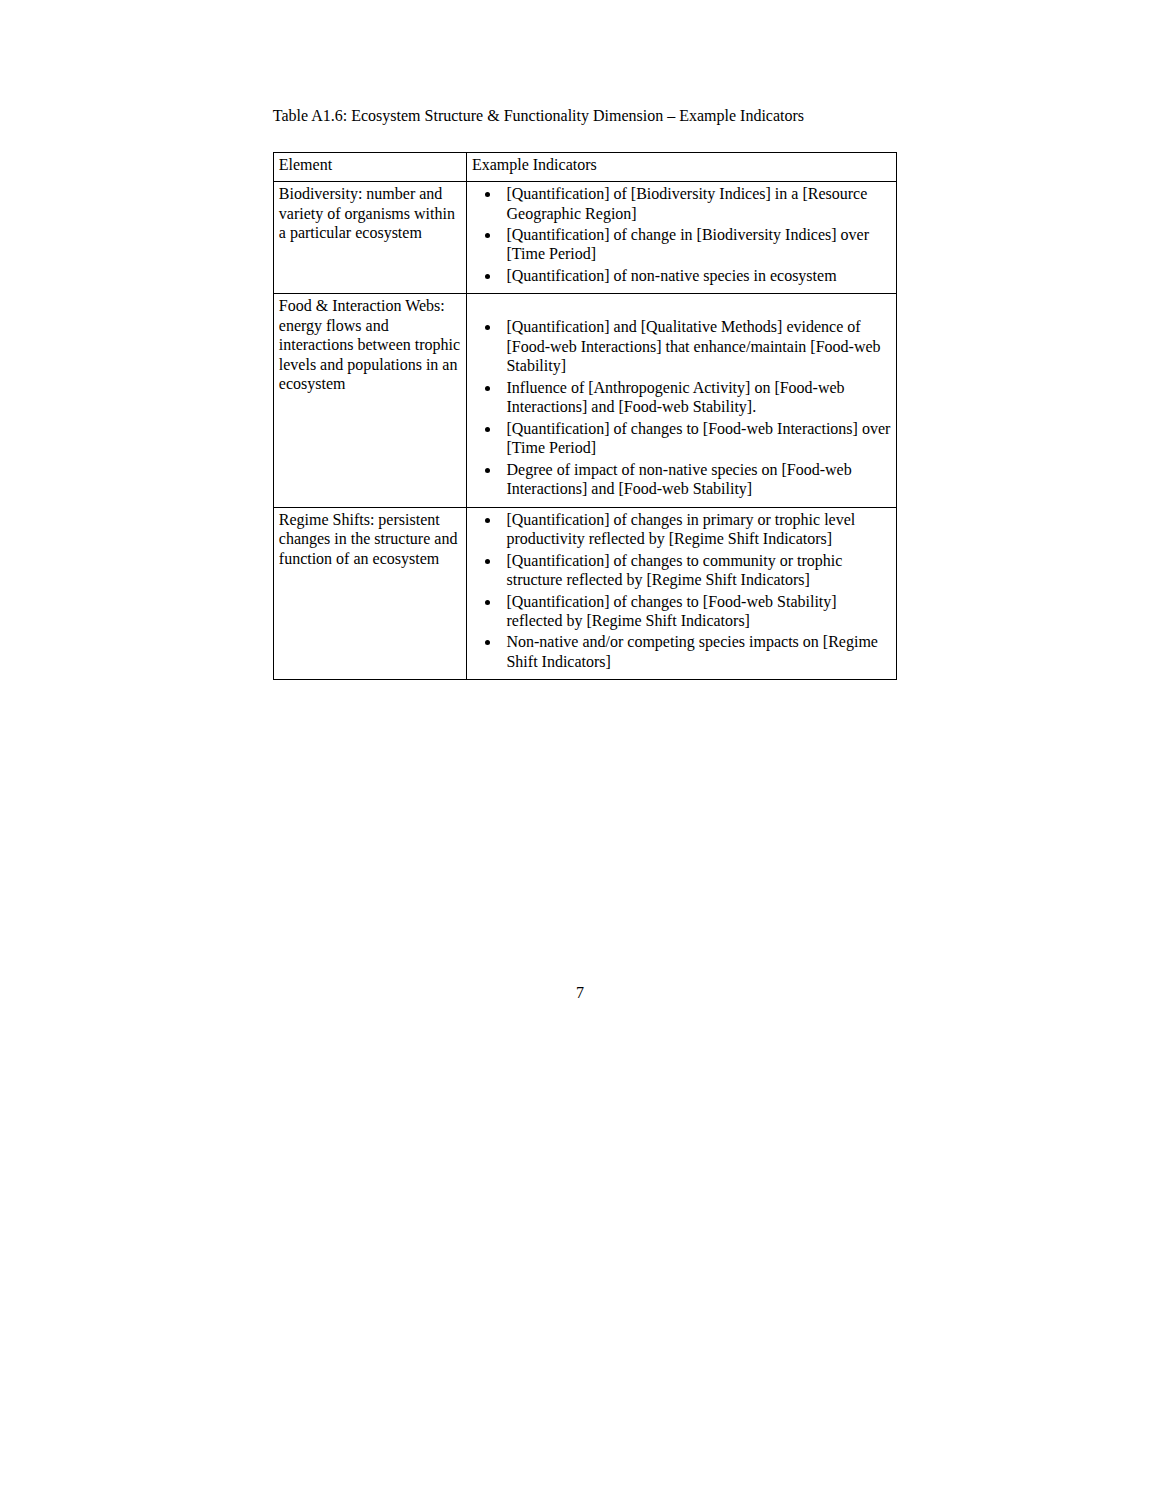Table A1.6: Ecosystem Structure & Functionality Dimension – Example Indicators
| Element | Example Indicators |
| --- | --- |
| Biodiversity: number and variety of organisms within a particular ecosystem | [Quantification] of [Biodiversity Indices] in a [Resource Geographic Region] [Quantification] of change in [Biodiversity Indices] over [Time Period] [Quantification] of non-native species in ecosystem |
| Food & Interaction Webs: energy flows and interactions between trophic levels and populations in an ecosystem | [Quantification] and [Qualitative Methods] evidence of [Food-web Interactions] that enhance/maintain [Food-web Stability] Influence of [Anthropogenic Activity] on [Food-web Interactions] and [Food-web Stability]. [Quantification] of changes to [Food-web Interactions] over [Time Period] Degree of impact of non-native species on [Food-web Interactions] and [Food-web Stability] |
| Regime Shifts: persistent changes in the structure and function of an ecosystem | [Quantification] of changes in primary or trophic level productivity reflected by [Regime Shift Indicators] [Quantification] of changes to community or trophic structure reflected by [Regime Shift Indicators] [Quantification] of changes to [Food-web Stability] reflected by [Regime Shift Indicators] Non-native and/or competing species impacts on [Regime Shift Indicators] |
7